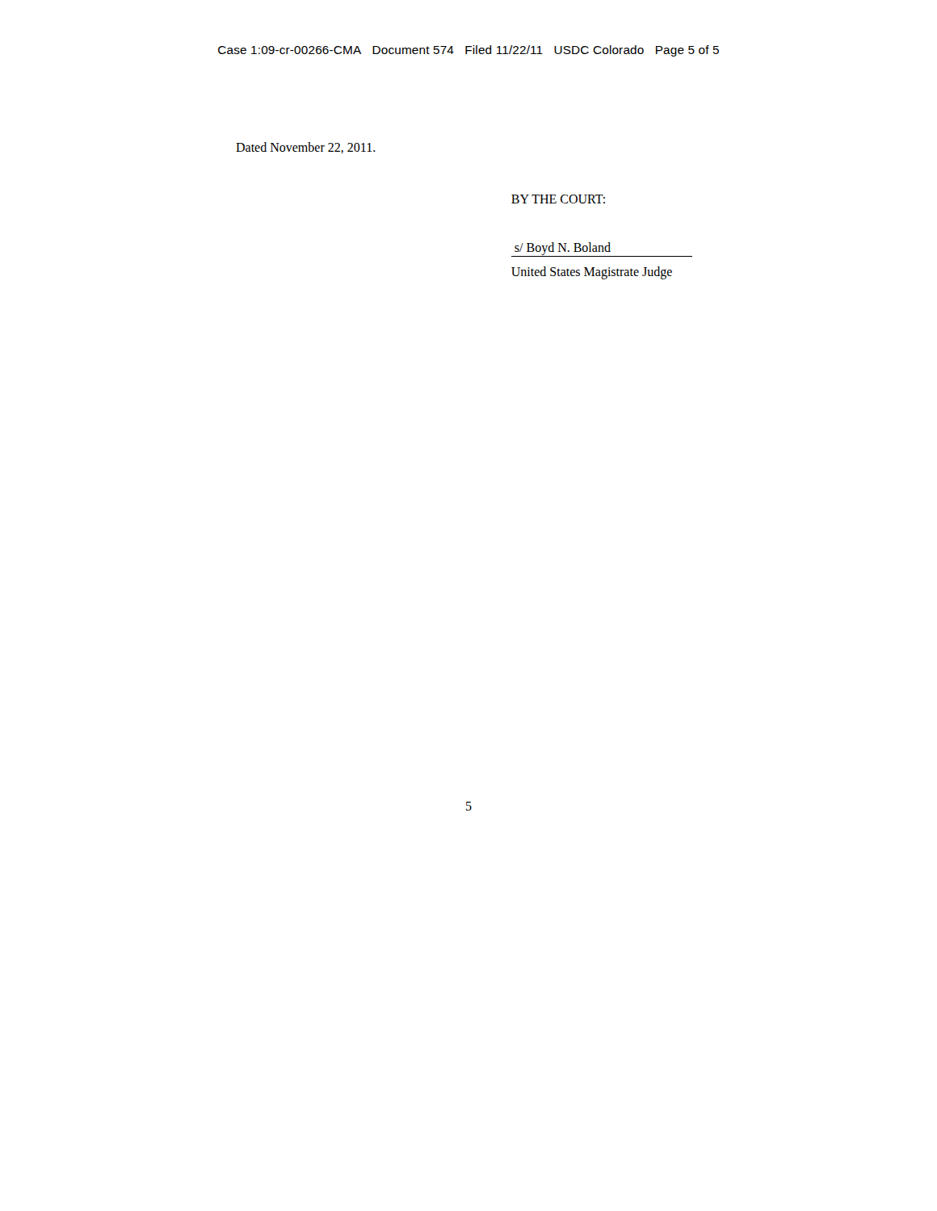Case 1:09-cr-00266-CMA Document 574 Filed 11/22/11 USDC Colorado Page 5 of 5
Dated November 22, 2011.
BY THE COURT:
s/ Boyd N. Boland
United States Magistrate Judge
5